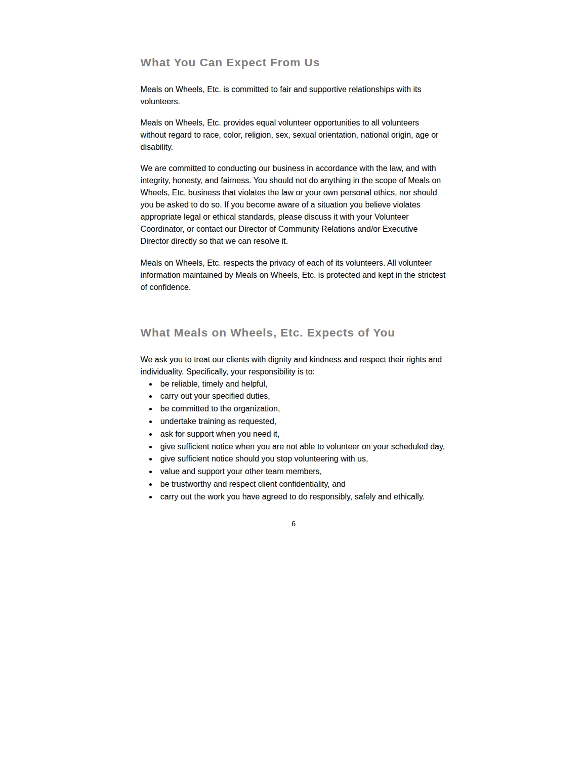What You Can Expect From Us
Meals on Wheels, Etc. is committed to fair and supportive relationships with its volunteers.
Meals on Wheels, Etc. provides equal volunteer opportunities to all volunteers without regard to race, color, religion, sex, sexual orientation, national origin, age or disability.
We are committed to conducting our business in accordance with the law, and with integrity, honesty, and fairness. You should not do anything in the scope of Meals on Wheels, Etc. business that violates the law or your own personal ethics, nor should you be asked to do so. If you become aware of a situation you believe violates appropriate legal or ethical standards, please discuss it with your Volunteer Coordinator, or contact our Director of Community Relations and/or Executive Director directly so that we can resolve it.
Meals on Wheels, Etc. respects the privacy of each of its volunteers. All volunteer information maintained by Meals on Wheels, Etc. is protected and kept in the strictest of confidence.
What Meals on Wheels, Etc. Expects of You
We ask you to treat our clients with dignity and kindness and respect their rights and individuality. Specifically, your responsibility is to:
be reliable, timely and helpful,
carry out your specified duties,
be committed to the organization,
undertake training as requested,
ask for support when you need it,
give sufficient notice when you are not able to volunteer on your scheduled day,
give sufficient notice should you stop volunteering with us,
value and support your other team members,
be trustworthy and respect client confidentiality, and
carry out the work you have agreed to do responsibly, safely and ethically.
6